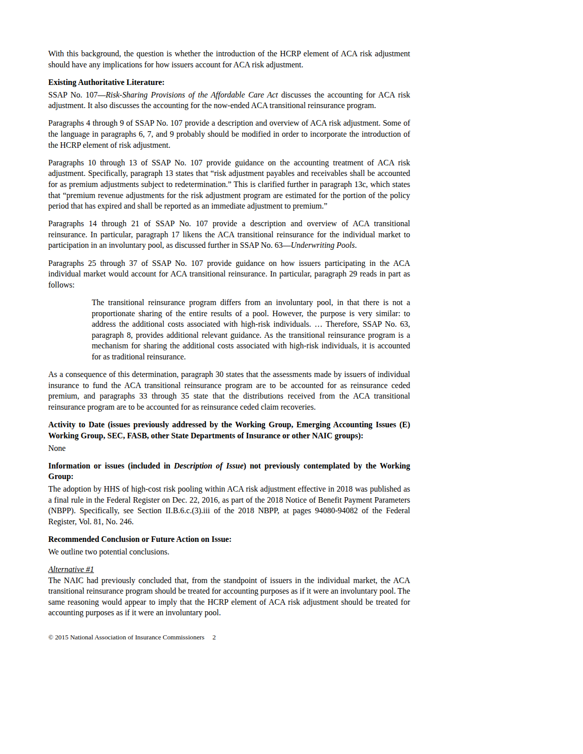With this background, the question is whether the introduction of the HCRP element of ACA risk adjustment should have any implications for how issuers account for ACA risk adjustment.
Existing Authoritative Literature:
SSAP No. 107—Risk-Sharing Provisions of the Affordable Care Act discusses the accounting for ACA risk adjustment. It also discusses the accounting for the now-ended ACA transitional reinsurance program.
Paragraphs 4 through 9 of SSAP No. 107 provide a description and overview of ACA risk adjustment. Some of the language in paragraphs 6, 7, and 9 probably should be modified in order to incorporate the introduction of the HCRP element of risk adjustment.
Paragraphs 10 through 13 of SSAP No. 107 provide guidance on the accounting treatment of ACA risk adjustment. Specifically, paragraph 13 states that “risk adjustment payables and receivables shall be accounted for as premium adjustments subject to redetermination.” This is clarified further in paragraph 13c, which states that “premium revenue adjustments for the risk adjustment program are estimated for the portion of the policy period that has expired and shall be reported as an immediate adjustment to premium.”
Paragraphs 14 through 21 of SSAP No. 107 provide a description and overview of ACA transitional reinsurance. In particular, paragraph 17 likens the ACA transitional reinsurance for the individual market to participation in an involuntary pool, as discussed further in SSAP No. 63—Underwriting Pools.
Paragraphs 25 through 37 of SSAP No. 107 provide guidance on how issuers participating in the ACA individual market would account for ACA transitional reinsurance. In particular, paragraph 29 reads in part as follows:
29. The transitional reinsurance program differs from an involuntary pool, in that there is not a proportionate sharing of the entire results of a pool. However, the purpose is very similar: to address the additional costs associated with high-risk individuals. … Therefore, SSAP No. 63, paragraph 8, provides additional relevant guidance. As the transitional reinsurance program is a mechanism for sharing the additional costs associated with high-risk individuals, it is accounted for as traditional reinsurance.
As a consequence of this determination, paragraph 30 states that the assessments made by issuers of individual insurance to fund the ACA transitional reinsurance program are to be accounted for as reinsurance ceded premium, and paragraphs 33 through 35 state that the distributions received from the ACA transitional reinsurance program are to be accounted for as reinsurance ceded claim recoveries.
Activity to Date (issues previously addressed by the Working Group, Emerging Accounting Issues (E) Working Group, SEC, FASB, other State Departments of Insurance or other NAIC groups):
None
Information or issues (included in Description of Issue) not previously contemplated by the Working Group:
The adoption by HHS of high-cost risk pooling within ACA risk adjustment effective in 2018 was published as a final rule in the Federal Register on Dec. 22, 2016, as part of the 2018 Notice of Benefit Payment Parameters (NBPP). Specifically, see Section II.B.6.c.(3).iii of the 2018 NBPP, at pages 94080-94082 of the Federal Register, Vol. 81, No. 246.
Recommended Conclusion or Future Action on Issue:
We outline two potential conclusions.
Alternative #1
The NAIC had previously concluded that, from the standpoint of issuers in the individual market, the ACA transitional reinsurance program should be treated for accounting purposes as if it were an involuntary pool. The same reasoning would appear to imply that the HCRP element of ACA risk adjustment should be treated for accounting purposes as if it were an involuntary pool.
© 2015 National Association of Insurance Commissioners2